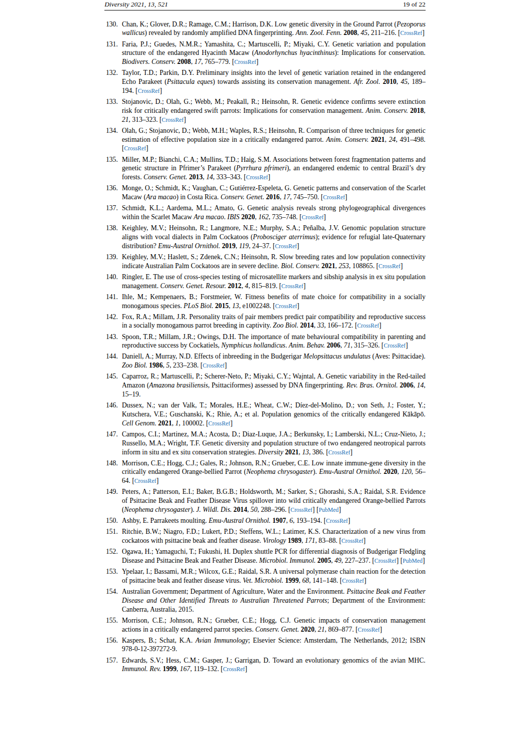Diversity 2021, 13, 521
19 of 22
Chan, K.; Glover, D.R.; Ramage, C.M.; Harrison, D.K. Low genetic diversity in the Ground Parrot (Pezoporus wallicus) revealed by randomly amplified DNA fingerprinting. Ann. Zool. Fenn. 2008, 45, 211–216. [CrossRef]
Faria, P.J.; Guedes, N.M.R.; Yamashita, C.; Martuscelli, P.; Miyaki, C.Y. Genetic variation and population structure of the endangered Hyacinth Macaw (Anodorhynchus hyacinthinus): Implications for conservation. Biodivers. Conserv. 2008, 17, 765–779. [CrossRef]
Taylor, T.D.; Parkin, D.Y. Preliminary insights into the level of genetic variation retained in the endangered Echo Parakeet (Psittacula eques) towards assisting its conservation management. Afr. Zool. 2010, 45, 189–194. [CrossRef]
Stojanovic, D.; Olah, G.; Webb, M.; Peakall, R.; Heinsohn, R. Genetic evidence confirms severe extinction risk for critically endangered swift parrots: Implications for conservation management. Anim. Conserv. 2018, 21, 313–323. [CrossRef]
Olah, G.; Stojanovic, D.; Webb, M.H.; Waples, R.S.; Heinsohn, R. Comparison of three techniques for genetic estimation of effective population size in a critically endangered parrot. Anim. Conserv. 2021, 24, 491–498. [CrossRef]
Miller, M.P.; Bianchi, C.A.; Mullins, T.D.; Haig, S.M. Associations between forest fragmentation patterns and genetic structure in Pfrimer’s Parakeet (Pyrrhura pfrimeri), an endangered endemic to central Brazil’s dry forests. Conserv. Genet. 2013, 14, 333–343. [CrossRef]
Monge, O.; Schmidt, K.; Vaughan, C.; Gutiérrez-Espeleta, G. Genetic patterns and conservation of the Scarlet Macaw (Ara macao) in Costa Rica. Conserv. Genet. 2016, 17, 745–750. [CrossRef]
Schmidt, K.L.; Aardema, M.L.; Amato, G. Genetic analysis reveals strong phylogeographical divergences within the Scarlet Macaw Ara macao. IBIS 2020, 162, 735–748. [CrossRef]
Keighley, M.V.; Heinsohn, R.; Langmore, N.E.; Murphy, S.A.; Peñalba, J.V. Genomic population structure aligns with vocal dialects in Palm Cockatoos (Probosciger aterrimus); evidence for refugial late-Quaternary distribution? Emu-Austral Ornithol. 2019, 119, 24–37. [CrossRef]
Keighley, M.V.; Haslett, S.; Zdenek, C.N.; Heinsohn, R. Slow breeding rates and low population connectivity indicate Australian Palm Cockatoos are in severe decline. Biol. Conserv. 2021, 253, 108865. [CrossRef]
Ringler, E. The use of cross-species testing of microsatellite markers and sibship analysis in ex situ population management. Conserv. Genet. Resour. 2012, 4, 815–819. [CrossRef]
Ihle, M.; Kempenaers, B.; Forstmeier, W. Fitness benefits of mate choice for compatibility in a socially monogamous species. PLoS Biol. 2015, 13, e1002248. [CrossRef]
Fox, R.A.; Millam, J.R. Personality traits of pair members predict pair compatibility and reproductive success in a socially monogamous parrot breeding in captivity. Zoo Biol. 2014, 33, 166–172. [CrossRef]
Spoon, T.R.; Millam, J.R.; Owings, D.H. The importance of mate behavioural compatibility in parenting and reproductive success by Cockatiels, Nymphicus hollandicus. Anim. Behav. 2006, 71, 315–326. [CrossRef]
Daniell, A.; Murray, N.D. Effects of inbreeding in the Budgerigar Melopsittacus undulatus (Aves: Psittacidae). Zoo Biol. 1986, 5, 233–238. [CrossRef]
Caparroz, R.; Martuscelli, P.; Scherer-Neto, P.; Miyaki, C.Y.; Wajntal, A. Genetic variability in the Red-tailed Amazon (Amazona brasiliensis, Psittaciformes) assessed by DNA fingerprinting. Rev. Bras. Ornitol. 2006, 14, 15–19.
Dussex, N.; van der Valk, T.; Morales, H.E.; Wheat, C.W.; Díez-del-Molino, D.; von Seth, J.; Foster, Y.; Kutschera, V.E.; Guschanski, K.; Rhie, A.; et al. Population genomics of the critically endangered Kākāpō. Cell Genom. 2021, 1, 100002. [CrossRef]
Campos, C.I.; Martinez, M.A.; Acosta, D.; Diaz-Luque, J.A.; Berkunsky, I.; Lamberski, N.L.; Cruz-Nieto, J.; Russello, M.A.; Wright, T.F. Genetic diversity and population structure of two endangered neotropical parrots inform in situ and ex situ conservation strategies. Diversity 2021, 13, 386. [CrossRef]
Morrison, C.E.; Hogg, C.J.; Gales, R.; Johnson, R.N.; Grueber, C.E. Low innate immune-gene diversity in the critically endangered Orange-bellied Parrot (Neophema chrysogaster). Emu-Austral Ornithol. 2020, 120, 56–64. [CrossRef]
Peters, A.; Patterson, E.I.; Baker, B.G.B.; Holdsworth, M.; Sarker, S.; Ghorashi, S.A.; Raidal, S.R. Evidence of Psittacine Beak and Feather Disease Virus spillover into wild critically endangered Orange-bellied Parrots (Neophema chrysogaster). J. Wildl. Dis. 2014, 50, 288–296. [CrossRef] [PubMed]
Ashby, E. Parrakeets moulting. Emu-Austral Ornithol. 1907, 6, 193–194. [CrossRef]
Ritchie, B.W.; Niagro, F.D.; Lukert, P.D.; Steffens, W.L.; Latimer, K.S. Characterization of a new virus from cockatoos with psittacine beak and feather disease. Virology 1989, 171, 83–88. [CrossRef]
Ogawa, H.; Yamaguchi, T.; Fukushi, H. Duplex shuttle PCR for differential diagnosis of Budgerigar Fledgling Disease and Psittacine Beak and Feather Disease. Microbiol. Immunol. 2005, 49, 227–237. [CrossRef] [PubMed]
Ypelaar, I.; Bassami, M.R.; Wilcox, G.E.; Raidal, S.R. A universal polymerase chain reaction for the detection of psittacine beak and feather disease virus. Vet. Microbiol. 1999, 68, 141–148. [CrossRef]
Australian Government; Department of Agriculture, Water and the Environment. Psittacine Beak and Feather Disease and Other Identified Threats to Australian Threatened Parrots; Department of the Environment: Canberra, Australia, 2015.
Morrison, C.E.; Johnson, R.N.; Grueber, C.E.; Hogg, C.J. Genetic impacts of conservation management actions in a critically endangered parrot species. Conserv. Genet. 2020, 21, 869–877. [CrossRef]
Kaspers, B.; Schat, K.A. Avian Immunology; Elsevier Science: Amsterdam, The Netherlands, 2012; ISBN 978-0-12-397272-9.
Edwards, S.V.; Hess, C.M.; Gasper, J.; Garrigan, D. Toward an evolutionary genomics of the avian MHC. Immunol. Rev. 1999, 167, 119–132. [CrossRef]